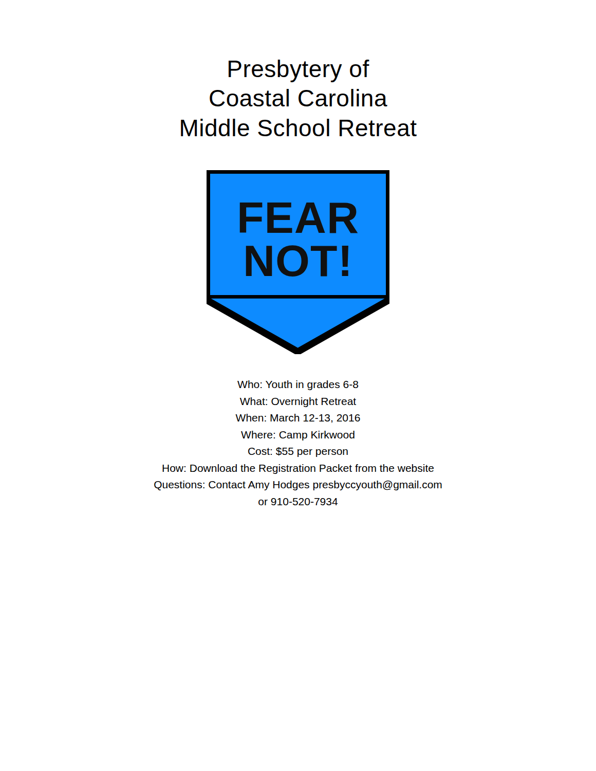Presbytery of
Coastal Carolina
Middle School Retreat
FEAR
NOT!
Who: Youth in grades 6-8
What: Overnight Retreat
When: March 12-13, 2016
Where: Camp Kirkwood
Cost: $55 per person
How: Download the Registration Packet from the website
Questions: Contact Amy Hodges presbyccyouth@gmail.com
or 910-520-7934